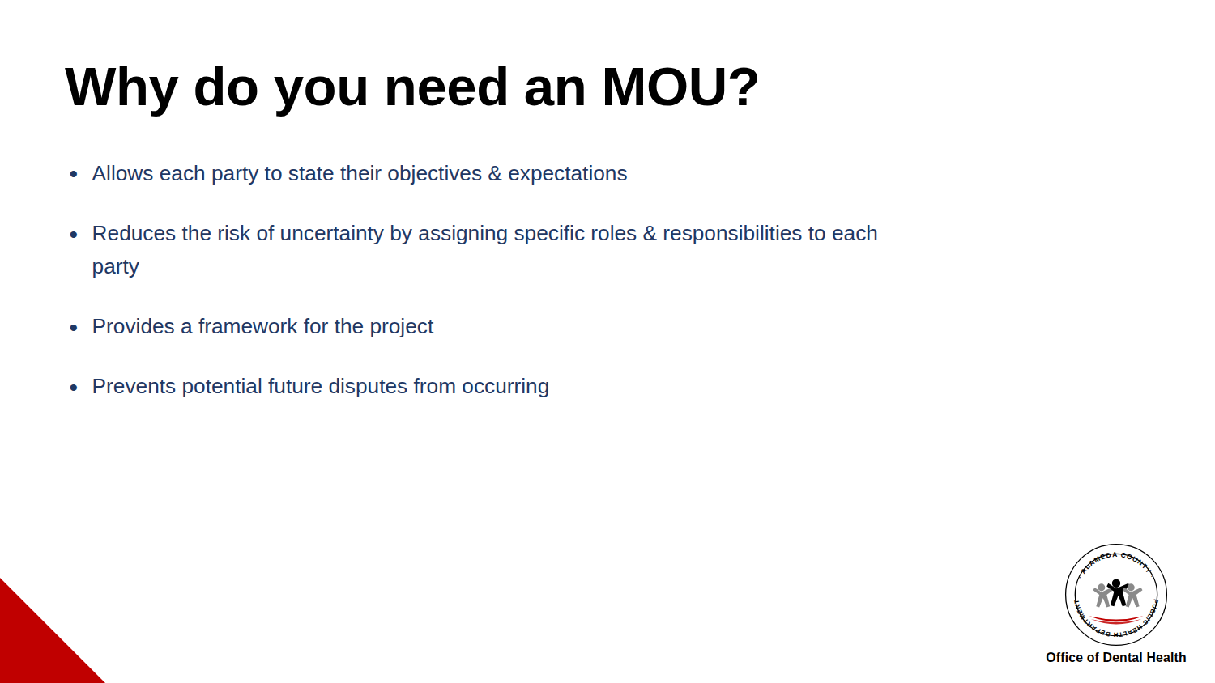Why do you need an MOU?
Allows each party to state their objectives & expectations
Reduces the risk of uncertainty by assigning specific roles & responsibilities to each party
Provides a framework for the project
Prevents potential future disputes from occurring
· ALAMEDA COUNTY · PUBLIC HEALTH DEPARTMENT
Office of Dental Health